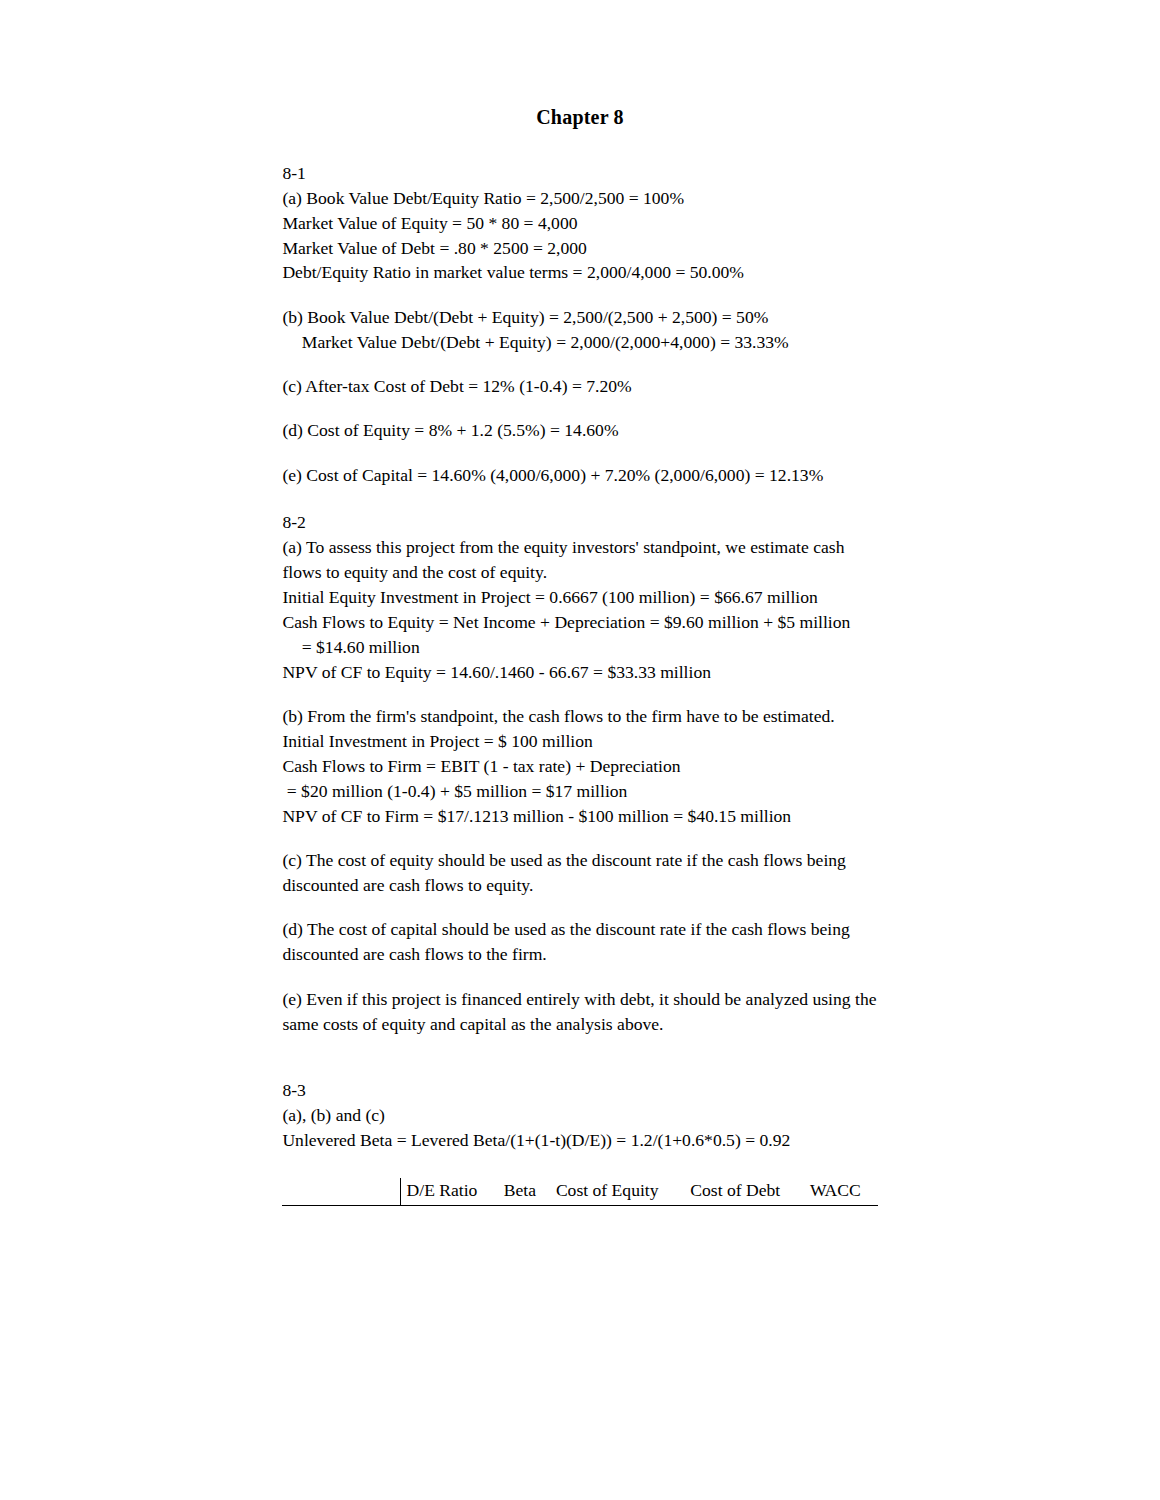Chapter 8
8-1
(a) Book Value Debt/Equity Ratio = 2,500/2,500 = 100%
Market Value of Equity = 50 * 80 = 4,000
Market Value of Debt = .80 * 2500 = 2,000
Debt/Equity Ratio in market value terms = 2,000/4,000 = 50.00%
(b) Book Value Debt/(Debt + Equity) = 2,500/(2,500 + 2,500) = 50%
Market Value Debt/(Debt + Equity) = 2,000/(2,000+4,000) = 33.33%
(c) After-tax Cost of Debt = 12% (1-0.4) = 7.20%
(d) Cost of Equity = 8% + 1.2 (5.5%) = 14.60%
(e) Cost of Capital = 14.60% (4,000/6,000) + 7.20% (2,000/6,000) = 12.13%
8-2
(a) To assess this project from the equity investors' standpoint, we estimate cash flows to equity and the cost of equity.
Initial Equity Investment in Project = 0.6667 (100 million) = $66.67 million
Cash Flows to Equity = Net Income + Depreciation = $9.60 million + $5 million
= $14.60 million
NPV of CF to Equity = 14.60/.1460 - 66.67 = $33.33 million
(b) From the firm's standpoint, the cash flows to the firm have to be estimated.
Initial Investment in Project = $ 100 million
Cash Flows to Firm = EBIT (1 - tax rate) + Depreciation
= $20 million (1-0.4) + $5 million = $17 million
NPV of CF to Firm = $17/.1213 million - $100 million = $40.15 million
(c) The cost of equity should be used as the discount rate if the cash flows being discounted are cash flows to equity.
(d) The cost of capital should be used as the discount rate if the cash flows being discounted are cash flows to the firm.
(e) Even if this project is financed entirely with debt, it should be analyzed using the same costs of equity and capital as the analysis above.
8-3
(a), (b) and (c)
Unlevered Beta = Levered Beta/(1+(1-t)(D/E)) = 1.2/(1+0.6*0.5) = 0.92
| | D/E Ratio | Beta | Cost of Equity | Cost of Debt | WACC |
| --- | --- | --- | --- | --- | --- |